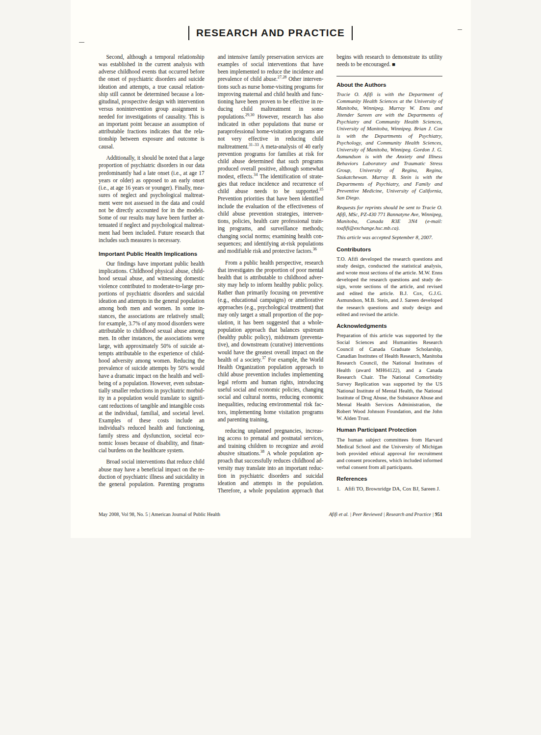Research and Practice
Second, although a temporal relationship was established in the current analysis with adverse childhood events that occurred before the onset of psychiatric disorders and suicide ideation and attempts, a true causal relationship still cannot be determined because a longitudinal, prospective design with intervention versus nonintervention group assignment is needed for investigations of causality. This is an important point because an assumption of attributable fractions indicates that the relationship between exposure and outcome is causal.
Additionally, it should be noted that a large proportion of psychiatric disorders in our data predominantly had a late onset (i.e., at age 17 years or older) as opposed to an early onset (i.e., at age 16 years or younger). Finally, measures of neglect and psychological maltreatment were not assessed in the data and could not be directly accounted for in the models. Some of our results may have been further attenuated if neglect and psychological maltreatment had been included. Future research that includes such measures is necessary.
Important Public Health Implications
Our findings have important public health implications. Childhood physical abuse, childhood sexual abuse, and witnessing domestic violence contributed to moderate-to-large proportions of psychiatric disorders and suicidal ideation and attempts in the general population among both men and women. In some instances, the associations are relatively small; for example, 3.7% of any mood disorders were attributable to childhood sexual abuse among men. In other instances, the associations were large, with approximately 50% of suicide attempts attributable to the experience of childhood adversity among women. Reducing the prevalence of suicide attempts by 50% would have a dramatic impact on the health and well-being of a population. However, even substantially smaller reductions in psychiatric morbidity in a population would translate to significant reductions of tangible and intangible costs at the individual, familial, and societal level. Examples of these costs include an individual's reduced health and functioning, family stress and dysfunction, societal economic losses because of disability, and financial burdens on the healthcare system.
Broad social interventions that reduce child abuse may have a beneficial impact on the reduction of psychiatric illness and suicidality in the general population. Parenting programs and intensive family preservation services are examples of social interventions that have been implemented to reduce the incidence and prevalence of child abuse.27,28 Other interventions such as nurse home-visiting programs for improving maternal and child health and functioning have been proven to be effective in reducing child maltreatment in some populations.29,30 However, research has also indicated in other populations that nurse or paraprofessional home-visitation programs are not very effective in reducing child maltreatment.31–33 A meta-analysis of 40 early prevention programs for families at risk for child abuse determined that such programs produced overall positive, although somewhat modest, effects.34 The identification of strategies that reduce incidence and recurrence of child abuse needs to be supported.35 Prevention priorities that have been identified include the evaluation of the effectiveness of child abuse prevention strategies, interventions, policies, health care professional training programs, and surveillance methods; changing social norms; examining health consequences; and identifying at-risk populations and modifiable risk and protective factors.36
From a public health perspective, research that investigates the proportion of poor mental health that is attributable to childhood adversity may help to inform healthy public policy. Rather than primarily focusing on preventive (e.g., educational campaigns) or ameliorative approaches (e.g., psychological treatment) that may only target a small proportion of the population, it has been suggested that a whole-population approach that balances upstream (healthy public policy), midstream (preventative), and downstream (curative) interventions would have the greatest overall impact on the health of a society.37 For example, the World Health Organization population approach to child abuse prevention includes implementing legal reform and human rights, introducing useful social and economic policies, changing social and cultural norms, reducing economic inequalities, reducing environmental risk factors, implementing home visitation programs and parenting training,
reducing unplanned pregnancies, increasing access to prenatal and postnatal services, and training children to recognize and avoid abusive situations.38 A whole population approach that successfully reduces childhood adversity may translate into an important reduction in psychiatric disorders and suicidal ideation and attempts in the population. Therefore, a whole population approach that begins with research to demonstrate its utility needs to be encouraged. ■
About the Authors
Tracie O. Afifi is with the Department of Community Health Sciences at the University of Manitoba, Winnipeg. Murray W. Enns and Jitender Sareen are with the Departments of Psychiatry and Community Health Sciences, University of Manitoba, Winnipeg. Brian J. Cox is with the Departments of Psychiatry, Psychology, and Community Health Sciences, University of Manitoba, Winnipeg. Gordon J. G. Asmundson is with the Anxiety and Illness Behaviors Laboratory and Traumatic Stress Group, University of Regina, Regina, Saskatchewan. Murray B. Stein is with the Departments of Psychiatry, and Family and Preventive Medicine, University of California, San Diego.
Requests for reprints should be sent to Tracie O. Afifi, MSc, PZ-430 771 Bannatyne Ave, Winnipeg, Manitoba, Canada R3E 3N4 (e-mail: toafifi@exchange.hsc.mb.ca).
This article was accepted September 8, 2007.
Contributors
T.O. Afifi developed the research questions and study design, conducted the statistical analysis, and wrote most sections of the article. M.W. Enns developed the research questions and study design, wrote sections of the article, and revised and edited the article. B.J. Cox, G.J.G. Asmundson, M.B. Stein, and J. Sareen developed the research questions and study design and edited and revised the article.
Acknowledgments
Preparation of this article was supported by the Social Sciences and Humanities Research Council of Canada Graduate Scholarship, Canadian Institutes of Health Research, Manitoba Research Council, the National Institutes of Health (award MH64122), and a Canada Research Chair. The National Comorbidity Survey Replication was supported by the US National Institute of Mental Health, the National Institute of Drug Abuse, the Substance Abuse and Mental Health Services Administration, the Robert Wood Johnson Foundation, and the John W. Alden Trust.
Human Participant Protection
The human subject committees from Harvard Medical School and the University of Michigan both provided ethical approval for recruitment and consent procedures, which included informed verbal consent from all participants.
References
1. Afifi TO, Brownridge DA, Cox BJ, Sareen J.
May 2008, Vol 98, No. 5 | American Journal of Public Health
Afifi et al. | Peer Reviewed | Research and Practice | 951